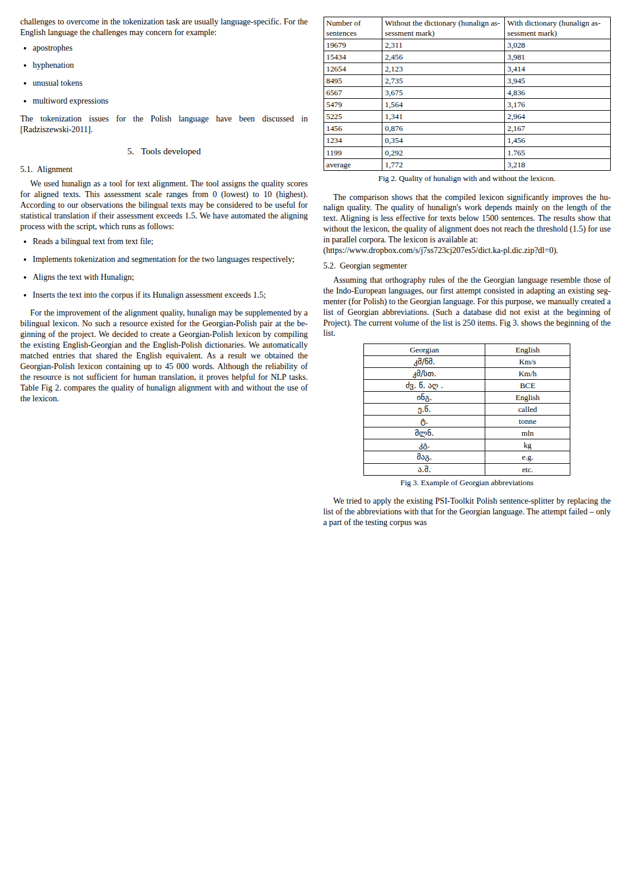challenges to overcome in the tokenization task are usually language-specific. For the English language the challenges may concern for example:
apostrophes
hyphenation
unusual tokens
multiword expressions
The tokenization issues for the Polish language have been discussed in [Radziszewski-2011].
5. Tools developed
5.1. Alignment
We used hunalign as a tool for text alignment. The tool assigns the quality scores for aligned texts. This assessment scale ranges from 0 (lowest) to 10 (highest). According to our observations the bilingual texts may be considered to be useful for statistical translation if their assessment exceeds 1.5. We have automated the aligning process with the script, which runs as follows:
Reads a bilingual text from text file;
Implements tokenization and segmentation for the two languages respectively;
Aligns the text with Hunalign;
Inserts the text into the corpus if its Hunalign assessment exceeds 1.5;
For the improvement of the alignment quality, hunalign may be supplemented by a bilingual lexicon. No such a resource existed for the Georgian-Polish pair at the beginning of the project. We decided to create a Georgian-Polish lexicon by compiling the existing English-Georgian and the English-Polish dictionaries. We automatically matched entries that shared the English equivalent. As a result we obtained the Georgian-Polish lexicon containing up to 45 000 words. Although the reliability of the resource is not sufficient for human translation, it proves helpful for NLP tasks. Table Fig 2. compares the quality of hunalign alignment with and without the use of the lexicon.
| Number of sentences | Without the dictionary (hunalign assessment mark) | With dictionary (hunalign assessment mark) |
| --- | --- | --- |
| 19679 | 2,311 | 3,028 |
| 15434 | 2,456 | 3,981 |
| 12654 | 2,123 | 3,414 |
| 8495 | 2,735 | 3,945 |
| 6567 | 3,675 | 4,836 |
| 5479 | 1,564 | 3,176 |
| 5225 | 1,341 | 2,964 |
| 1456 | 0,876 | 2,167 |
| 1234 | 0,354 | 1,456 |
| 1199 | 0,292 | 1.765 |
| average | 1,772 | 3,218 |
Fig 2. Quality of hunalign with and without the lexicon.
The comparison shows that the compiled lexicon significantly improves the hunalign quality. The quality of hunalign's work depends mainly on the length of the text. Aligning is less effective for texts below 1500 sentences. The results show that without the lexicon, the quality of alignment does not reach the threshold (1.5) for use in parallel corpora. The lexicon is available at:
(https://www.dropbox.com/s/j7ss723cj207es5/dict.ka-pl.dic.zip?dl=0).
5.2. Georgian segmenter
Assuming that orthography rules of the the Georgian language resemble those of the Indo-European languages, our first attempt consisted in adapting an existing segmenter (for Polish) to the Georgian language. For this purpose, we manually created a list of Georgian abbreviations. (Such a database did not exist at the beginning of Project). The current volume of the list is 250 items. Fig 3. shows the beginning of the list.
| Georgian | English |
| --- | --- |
| კმ/წმ. | Km/s |
| კმ/სთ. | Km/h |
| ძვ. წ. აღ . | BCE |
| ინგ. | English |
| ე.წ. | called |
| ტ. | tonne |
| მლნ. | mln |
| კგ. | kg |
| მაგ. | e.g. |
| ა.შ. | etc. |
Fig 3. Example of Georgian abbreviations
We tried to apply the existing PSI-Toolkit Polish sentence-splitter by replacing the list of the abbreviations with that for the Georgian language. The attempt failed – only a part of the testing corpus was